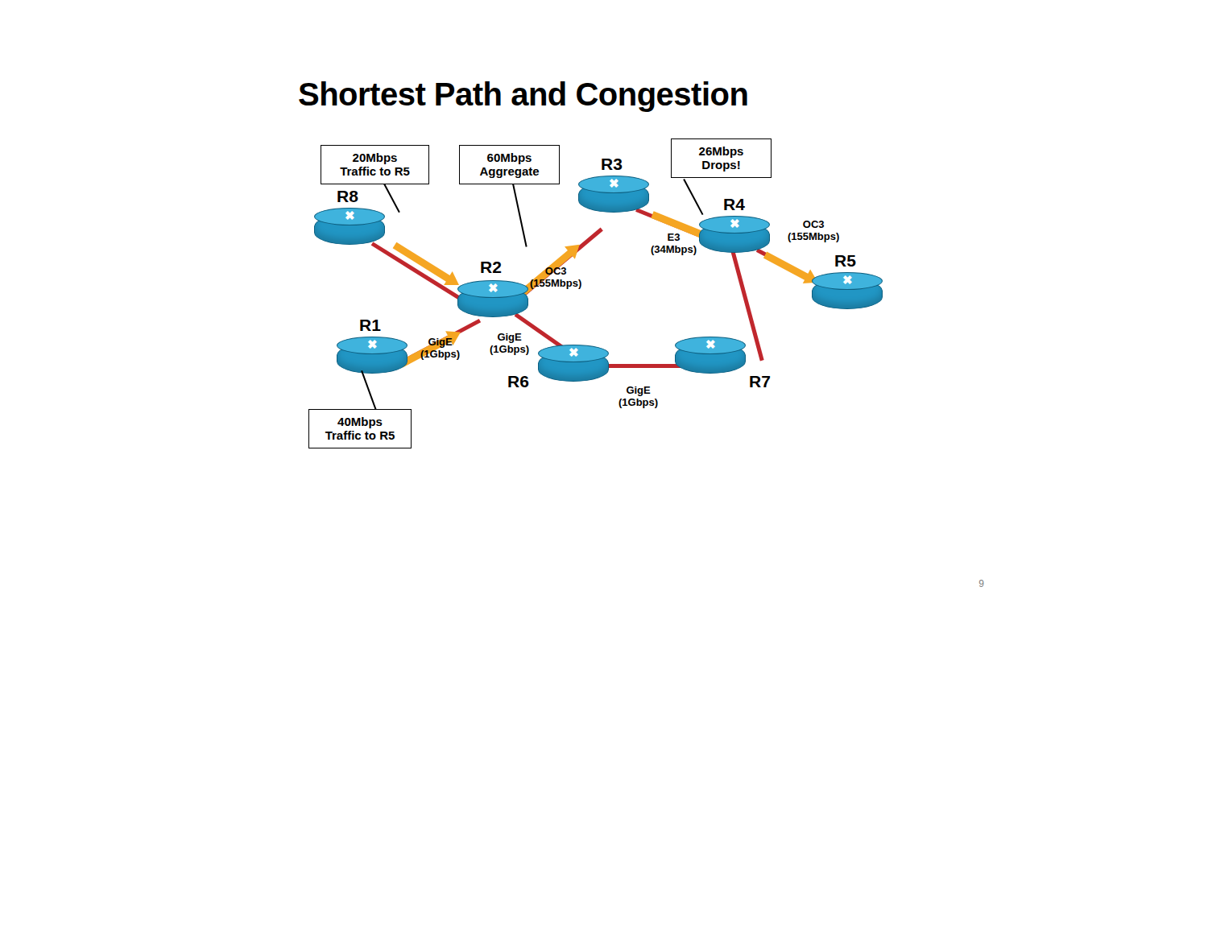Shortest Path and Congestion
20Mbps
Traffic to R5
60Mbps
Aggregate
26Mbps
Drops!
40Mbps
Traffic to R5
✖
✖
✖
✖
✖
✖
✖
✖
R8
R1
R2
R3
R4
R5
R6
R7
OC3
(155Mbps)
E3
(34Mbps)
OC3
(155Mbps)
GigE
(1Gbps)
GigE
(1Gbps)
GigE
(1Gbps)
9